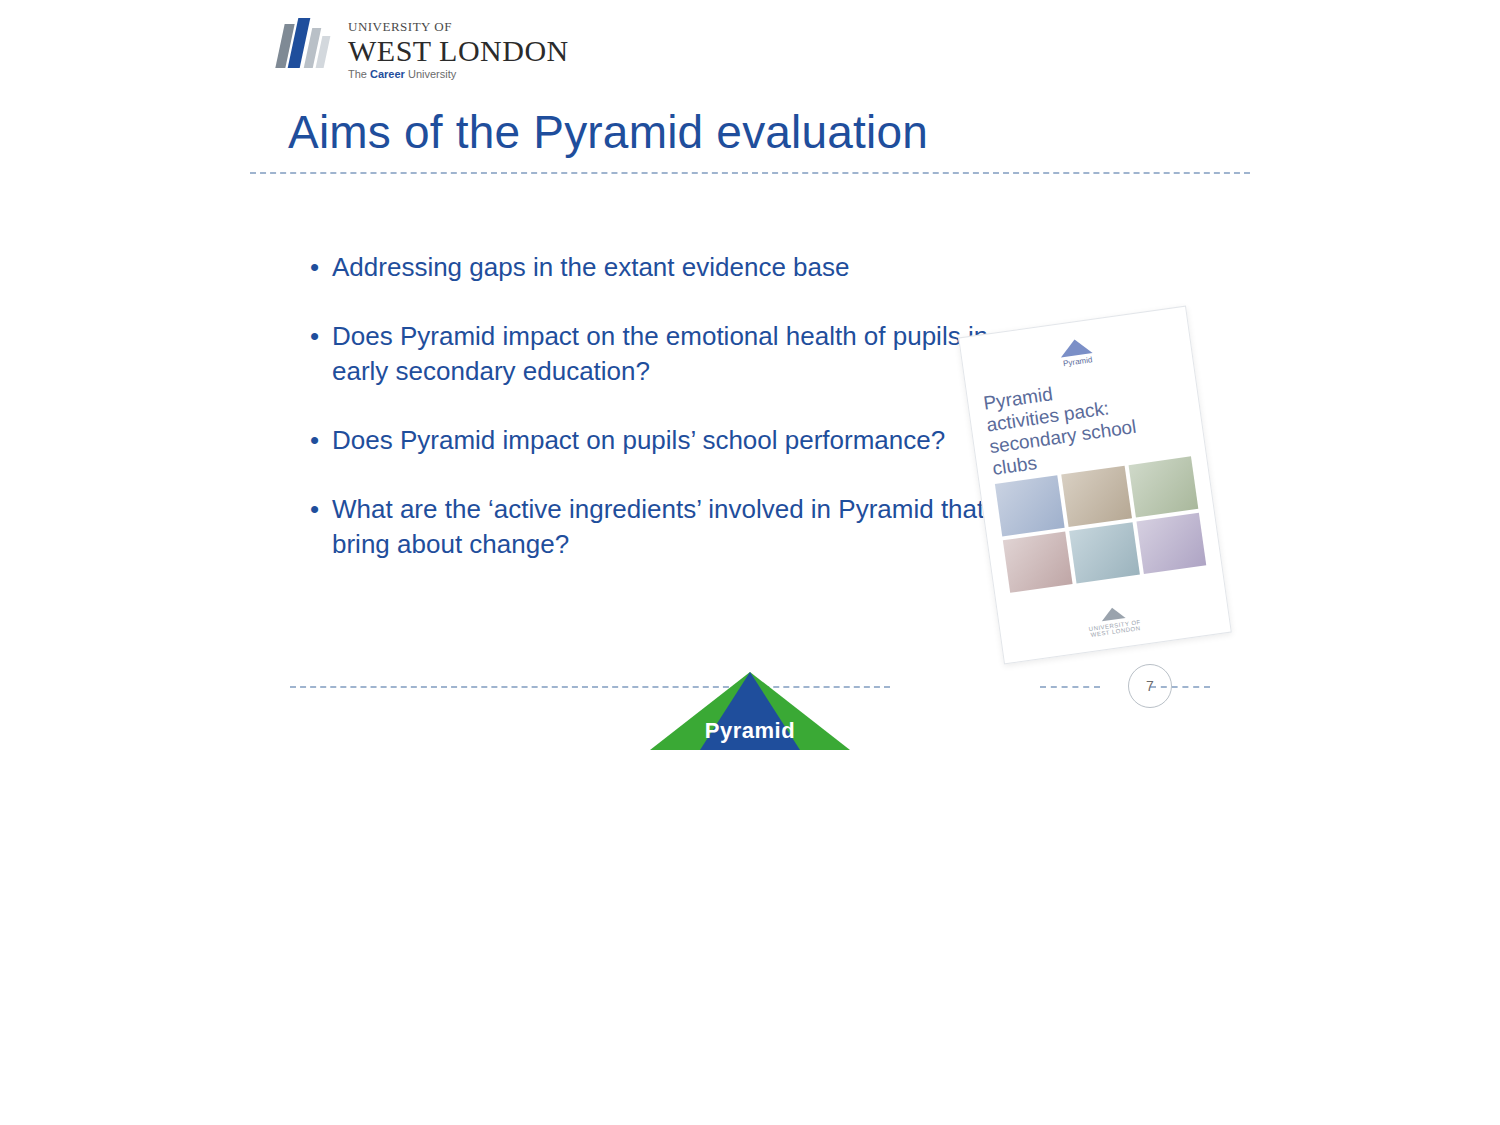University of
West London
The Career University
Aims of the Pyramid evaluation
Addressing gaps in the extant evidence base
Does Pyramid impact on the emotional health of pupils in early secondary education?
Does Pyramid impact on pupils’ school performance?
What are the ‘active ingredients’ involved in Pyramid that bring about change?
Pyramid
Pyramid
activities pack:
secondary school
clubs
UNIVERSITY OF
WEST LONDON
Pyramid
7